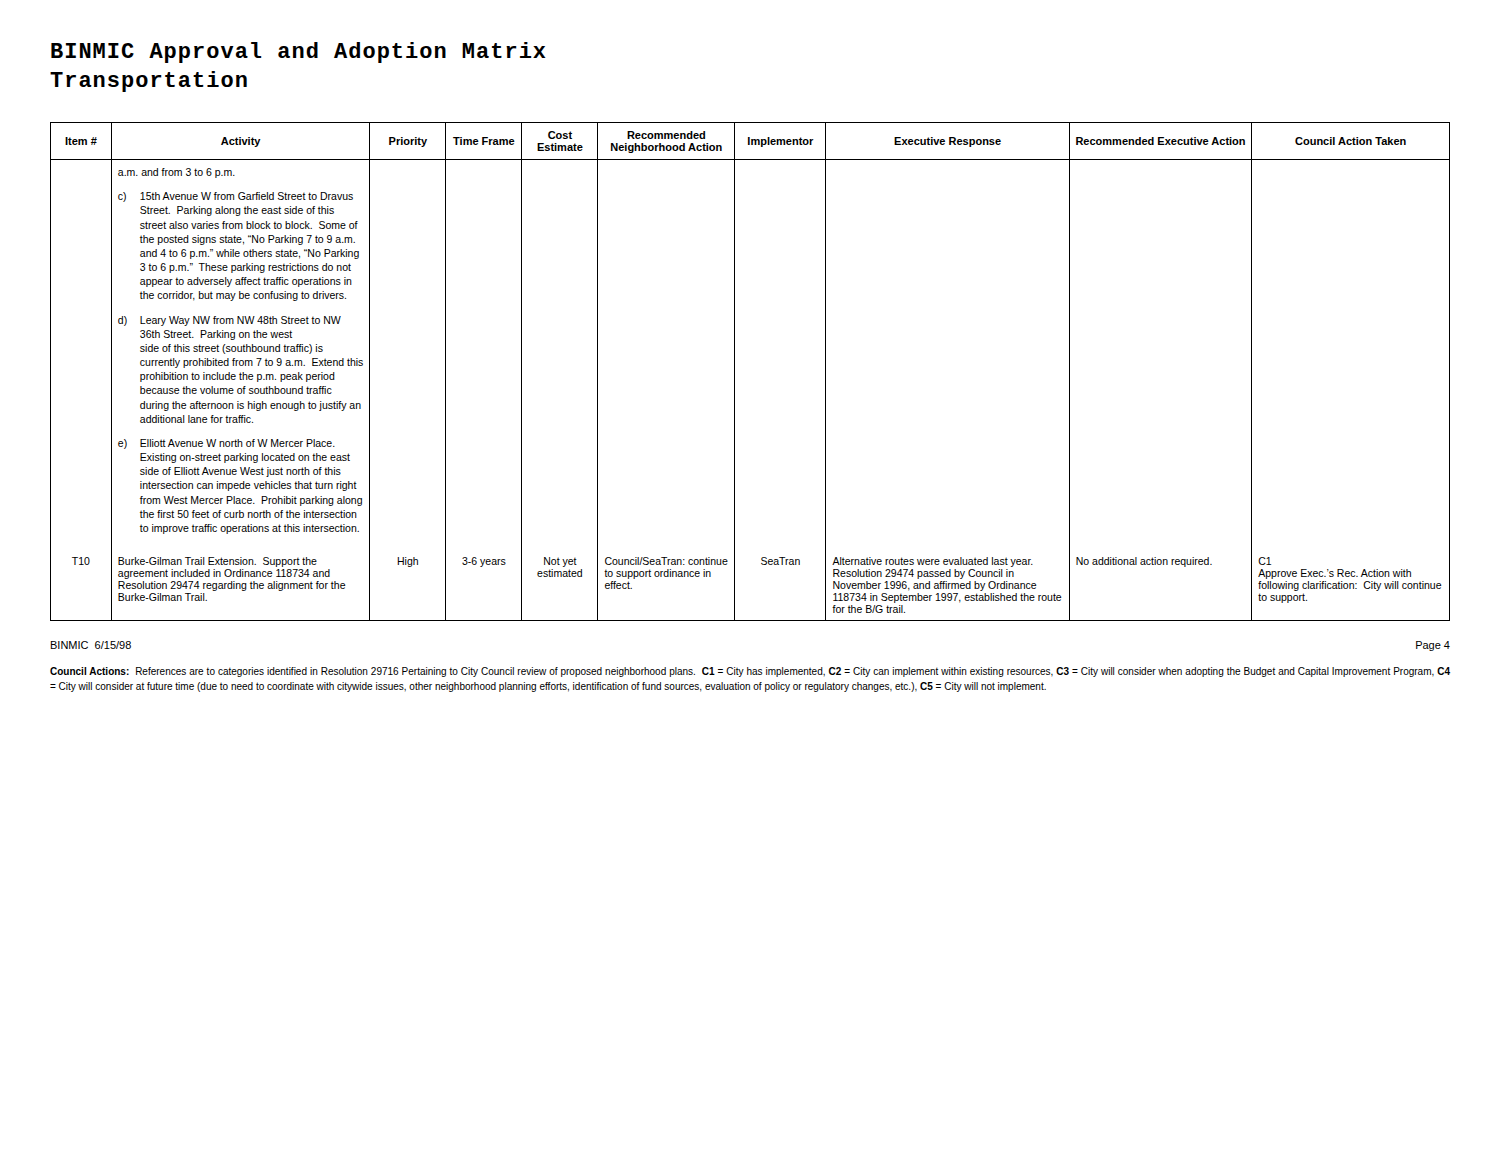BINMIC Approval and Adoption Matrix
Transportation
| Item # | Activity | Priority | Time Frame | Cost Estimate | Recommended Neighborhood Action | Implementor | Executive Response | Recommended Executive Action | Council Action Taken |
| --- | --- | --- | --- | --- | --- | --- | --- | --- | --- |
| | a.m. and from 3 to 6 p.m. c) 15th Avenue W from Garfield Street to Dravus Street. Parking along the east side of this street also varies from block to block. Some of the posted signs state, “No Parking 7 to 9 a.m. and 4 to 6 p.m.” while others state, “No Parking 3 to 6 p.m.” These parking restrictions do not appear to adversely affect traffic operations in the corridor, but may be confusing to drivers. d) Leary Way NW from NW 48th Street to NW 36th Street. Parking on the west side of this street (southbound traffic) is currently prohibited from 7 to 9 a.m. Extend this prohibition to include the p.m. peak period because the volume of southbound traffic during the afternoon is high enough to justify an additional lane for traffic. e) Elliott Avenue W north of W Mercer Place. Existing on-street parking located on the east side of Elliott Avenue West just north of this intersection can impede vehicles that turn right from West Mercer Place. Prohibit parking along the first 50 feet of curb north of the intersection to improve traffic operations at this intersection. | | | | | | | | |
| T10 | Burke-Gilman Trail Extension. Support the agreement included in Ordinance 118734 and Resolution 29474 regarding the alignment for the Burke-Gilman Trail. | High | 3-6 years | Not yet estimated | Council/SeaTran: continue to support ordinance in effect. | SeaTran | Alternative routes were evaluated last year. Resolution 29474 passed by Council in November 1996, and affirmed by Ordinance 118734 in September 1997, established the route for the B/G trail. | No additional action required. | C1 Approve Exec.’s Rec. Action with following clarification: City will continue to support. |
BINMIC 6/15/98 Page 4
Council Actions: References are to categories identified in Resolution 29716 Pertaining to City Council review of proposed neighborhood plans. C1 = City has implemented, C2 = City can implement within existing resources, C3 = City will consider when adopting the Budget and Capital Improvement Program, C4 = City will consider at future time (due to need to coordinate with citywide issues, other neighborhood planning efforts, identification of fund sources, evaluation of policy or regulatory changes, etc.), C5 = City will not implement.